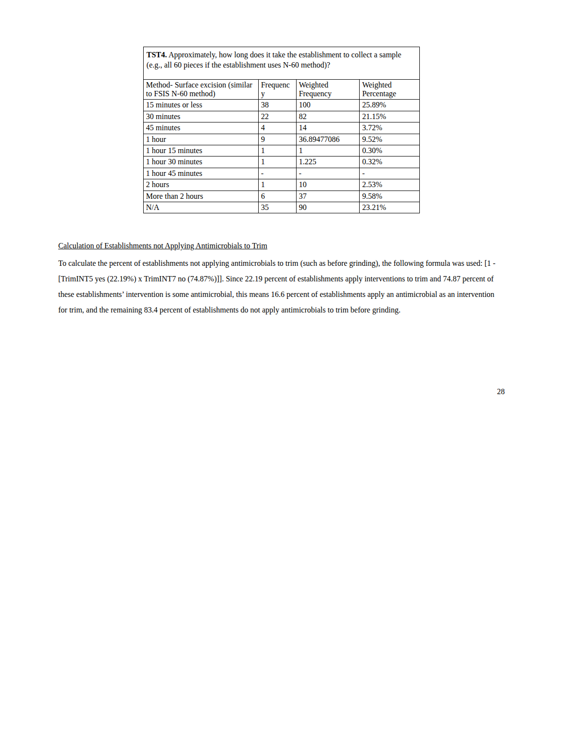| TST4. Approximately, how long does it take the establishment to collect a sample (e.g., all 60 pieces if the establishment uses N-60 method)? |
| Method- Surface excision (similar to FSIS N-60 method) | Frequenc y | Weighted Frequency | Weighted Percentage |
| 15 minutes or less | 38 | 100 | 25.89% |
| 30 minutes | 22 | 82 | 21.15% |
| 45 minutes | 4 | 14 | 3.72% |
| 1 hour | 9 | 36.89477086 | 9.52% |
| 1 hour 15 minutes | 1 | 1 | 0.30% |
| 1 hour 30 minutes | 1 | 1.225 | 0.32% |
| 1 hour 45 minutes | - | - | - |
| 2 hours | 1 | 10 | 2.53% |
| More than 2 hours | 6 | 37 | 9.58% |
| N/A | 35 | 90 | 23.21% |
Calculation of Establishments not Applying Antimicrobials to Trim
To calculate the percent of establishments not applying antimicrobials to trim (such as before grinding), the following formula was used: [1 - [TrimINT5 yes (22.19%) x TrimINT7 no (74.87%)]]. Since 22.19 percent of establishments apply interventions to trim and 74.87 percent of these establishments’ intervention is some antimicrobial, this means 16.6 percent of establishments apply an antimicrobial as an intervention for trim, and the remaining 83.4 percent of establishments do not apply antimicrobials to trim before grinding.
28